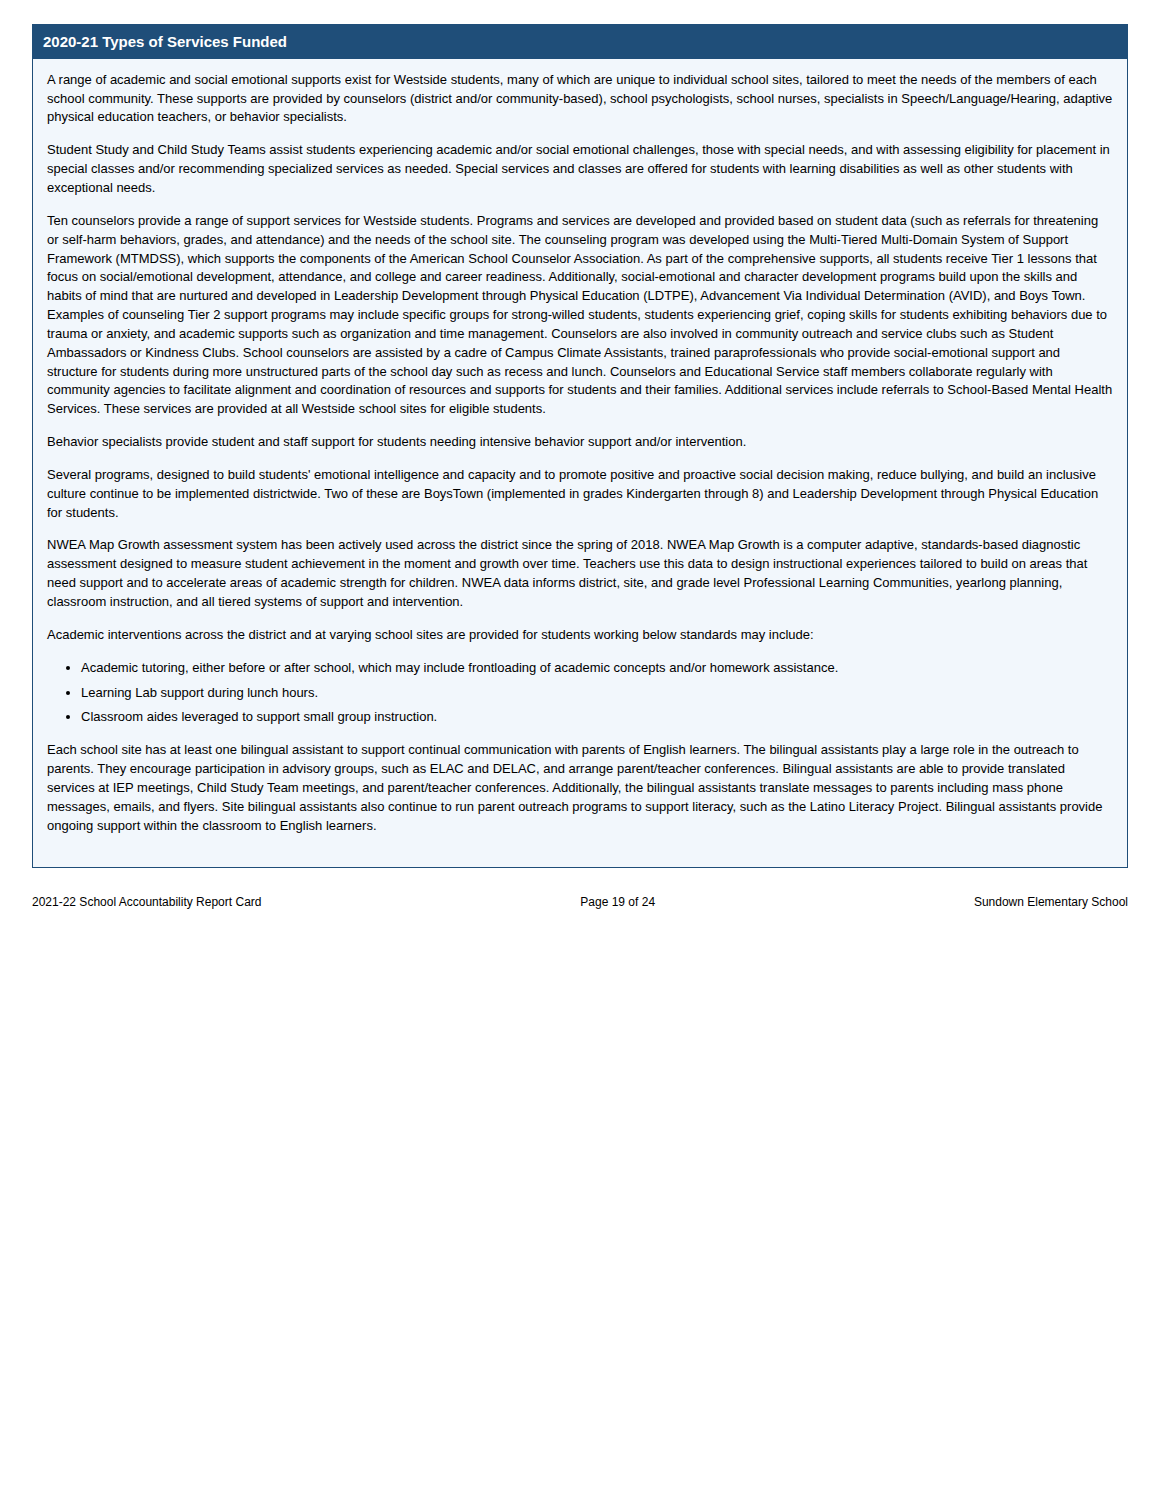2020-21 Types of Services Funded
A range of academic and social emotional supports exist for Westside students, many of which are unique to individual school sites, tailored to meet the needs of the members of each school community. These supports are provided by counselors (district and/or community-based), school psychologists, school nurses, specialists in Speech/Language/Hearing, adaptive physical education teachers, or behavior specialists.
Student Study and Child Study Teams assist students experiencing academic and/or social emotional challenges, those with special needs, and with assessing eligibility for placement in special classes and/or recommending specialized services as needed. Special services and classes are offered for students with learning disabilities as well as other students with exceptional needs.
Ten counselors provide a range of support services for Westside students. Programs and services are developed and provided based on student data (such as referrals for threatening or self-harm behaviors, grades, and attendance) and the needs of the school site. The counseling program was developed using the Multi-Tiered Multi-Domain System of Support Framework (MTMDSS), which supports the components of the American School Counselor Association. As part of the comprehensive supports, all students receive Tier 1 lessons that focus on social/emotional development, attendance, and college and career readiness. Additionally, social-emotional and character development programs build upon the skills and habits of mind that are nurtured and developed in Leadership Development through Physical Education (LDTPE), Advancement Via Individual Determination (AVID), and Boys Town. Examples of counseling Tier 2 support programs may include specific groups for strong-willed students, students experiencing grief, coping skills for students exhibiting behaviors due to trauma or anxiety, and academic supports such as organization and time management. Counselors are also involved in community outreach and service clubs such as Student Ambassadors or Kindness Clubs. School counselors are assisted by a cadre of Campus Climate Assistants, trained paraprofessionals who provide social-emotional support and structure for students during more unstructured parts of the school day such as recess and lunch. Counselors and Educational Service staff members collaborate regularly with community agencies to facilitate alignment and coordination of resources and supports for students and their families. Additional services include referrals to School-Based Mental Health Services. These services are provided at all Westside school sites for eligible students.
Behavior specialists provide student and staff support for students needing intensive behavior support and/or intervention.
Several programs, designed to build students' emotional intelligence and capacity and to promote positive and proactive social decision making, reduce bullying, and build an inclusive culture continue to be implemented districtwide. Two of these are BoysTown (implemented in grades Kindergarten through 8) and Leadership Development through Physical Education for students.
NWEA Map Growth assessment system has been actively used across the district since the spring of 2018. NWEA Map Growth is a computer adaptive, standards-based diagnostic assessment designed to measure student achievement in the moment and growth over time. Teachers use this data to design instructional experiences tailored to build on areas that need support and to accelerate areas of academic strength for children. NWEA data informs district, site, and grade level Professional Learning Communities, yearlong planning, classroom instruction, and all tiered systems of support and intervention.
Academic interventions across the district and at varying school sites are provided for students working below standards may include:
Academic tutoring, either before or after school, which may include frontloading of academic concepts and/or homework assistance.
Learning Lab support during lunch hours.
Classroom aides leveraged to support small group instruction.
Each school site has at least one bilingual assistant to support continual communication with parents of English learners. The bilingual assistants play a large role in the outreach to parents. They encourage participation in advisory groups, such as ELAC and DELAC, and arrange parent/teacher conferences. Bilingual assistants are able to provide translated services at IEP meetings, Child Study Team meetings, and parent/teacher conferences. Additionally, the bilingual assistants translate messages to parents including mass phone messages, emails, and flyers. Site bilingual assistants also continue to run parent outreach programs to support literacy, such as the Latino Literacy Project. Bilingual assistants provide ongoing support within the classroom to English learners.
2021-22 School Accountability Report Card Page 19 of 24 Sundown Elementary School